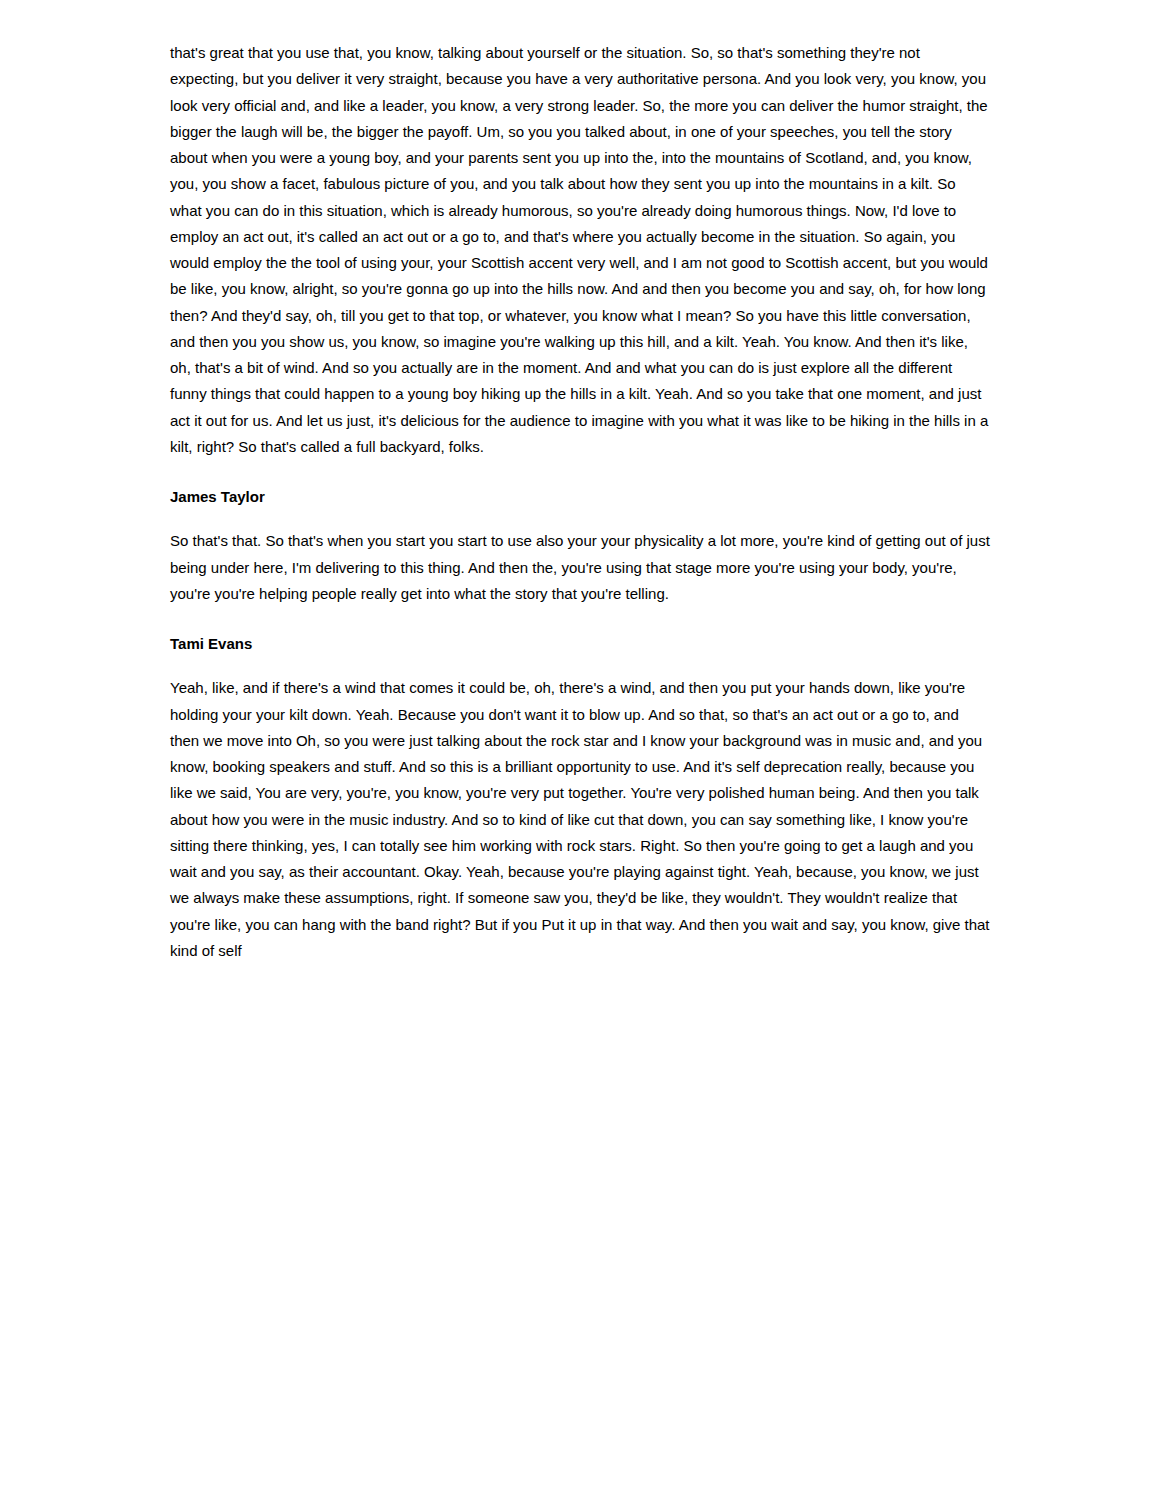that's great that you use that, you know, talking about yourself or the situation. So, so that's something they're not expecting, but you deliver it very straight, because you have a very authoritative persona. And you look very, you know, you look very official and, and like a leader, you know, a very strong leader. So, the more you can deliver the humor straight, the bigger the laugh will be, the bigger the payoff. Um, so you you talked about, in one of your speeches, you tell the story about when you were a young boy, and your parents sent you up into the, into the mountains of Scotland, and, you know, you, you show a facet, fabulous picture of you, and you talk about how they sent you up into the mountains in a kilt. So what you can do in this situation, which is already humorous, so you're already doing humorous things. Now, I'd love to employ an act out, it's called an act out or a go to, and that's where you actually become in the situation. So again, you would employ the the tool of using your, your Scottish accent very well, and I am not good to Scottish accent, but you would be like, you know, alright, so you're gonna go up into the hills now. And and then you become you and say, oh, for how long then? And they'd say, oh, till you get to that top, or whatever, you know what I mean? So you have this little conversation, and then you you show us, you know, so imagine you're walking up this hill, and a kilt. Yeah. You know. And then it's like, oh, that's a bit of wind. And so you actually are in the moment. And and what you can do is just explore all the different funny things that could happen to a young boy hiking up the hills in a kilt. Yeah. And so you take that one moment, and just act it out for us. And let us just, it's delicious for the audience to imagine with you what it was like to be hiking in the hills in a kilt, right? So that's called a full backyard, folks.
James Taylor
So that's that. So that's when you start you start to use also your your physicality a lot more, you're kind of getting out of just being under here, I'm delivering to this thing. And then the, you're using that stage more you're using your body, you're, you're you're helping people really get into what the story that you're telling.
Tami Evans
Yeah, like, and if there's a wind that comes it could be, oh, there's a wind, and then you put your hands down, like you're holding your your kilt down. Yeah. Because you don't want it to blow up. And so that, so that's an act out or a go to, and then we move into Oh, so you were just talking about the rock star and I know your background was in music and, and you know, booking speakers and stuff. And so this is a brilliant opportunity to use. And it's self deprecation really, because you like we said, You are very, you're, you know, you're very put together. You're very polished human being. And then you talk about how you were in the music industry. And so to kind of like cut that down, you can say something like, I know you're sitting there thinking, yes, I can totally see him working with rock stars. Right. So then you're going to get a laugh and you wait and you say, as their accountant. Okay. Yeah, because you're playing against tight. Yeah, because, you know, we just we always make these assumptions, right. If someone saw you, they'd be like, they wouldn't. They wouldn't realize that you're like, you can hang with the band right? But if you Put it up in that way. And then you wait and say, you know, give that kind of self